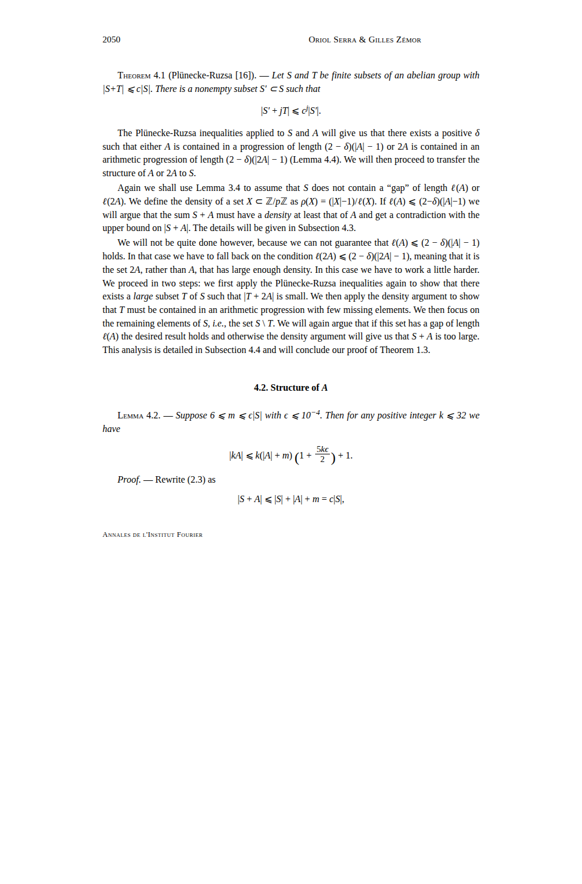2050 Oriol Serra & Gilles Zémor
Theorem 4.1 (Plünecke-Ruzsa [16]). — Let S and T be finite subsets of an abelian group with |S+T| ⩽ c|S|. There is a nonempty subset S′ ⊂ S such that
|S′ + jT| ⩽ cj|S′|.
The Plünecke-Ruzsa inequalities applied to S and A will give us that there exists a positive δ such that either A is contained in a progression of length (2 − δ)(|A| − 1) or 2A is contained in an arithmetic progression of length (2 − δ)(|2A| − 1) (Lemma 4.4). We will then proceed to transfer the structure of A or 2A to S.
Again we shall use Lemma 3.4 to assume that S does not contain a “gap” of length ℓ(A) or ℓ(2A). We define the density of a set X ⊂ ℤ/p ℤ as ρ(X) = (|X|−1)/ℓ(X). If ℓ(A) ⩽ (2−δ)(|A|−1) we will argue that the sum S + A must have a density at least that of A and get a contradiction with the upper bound on |S + A|. The details will be given in Subsection 4.3.
We will not be quite done however, because we can not guarantee that ℓ(A) ⩽ (2 − δ)(|A| − 1) holds. In that case we have to fall back on the condition ℓ(2A) ⩽ (2 − δ)(|2A| − 1), meaning that it is the set 2A, rather than A, that has large enough density. In this case we have to work a little harder. We proceed in two steps: we first apply the Plünecke-Ruzsa inequalities again to show that there exists a large subset T of S such that |T + 2A| is small. We then apply the density argument to show that T must be contained in an arithmetic progression with few missing elements. We then focus on the remaining elements of S, i.e., the set S \ T. We will again argue that if this set has a gap of length ℓ(A) the desired result holds and otherwise the density argument will give us that S + A is too large. This analysis is detailed in Subsection 4.4 and will conclude our proof of Theorem 1.3.
4.2. Structure of A
Lemma 4.2. — Suppose 6 ⩽ m ⩽ ϵ|S| with ϵ ⩽ 10−4. Then for any positive integer k ⩽ 32 we have
|kA| ⩽ k(|A| + m) (1 + 5kϵ 2) + 1.
Proof. — Rewrite (2.3) as
|S + A| ⩽ |S| + |A| + m = c|S|,
Annales de l'Institut Fourier